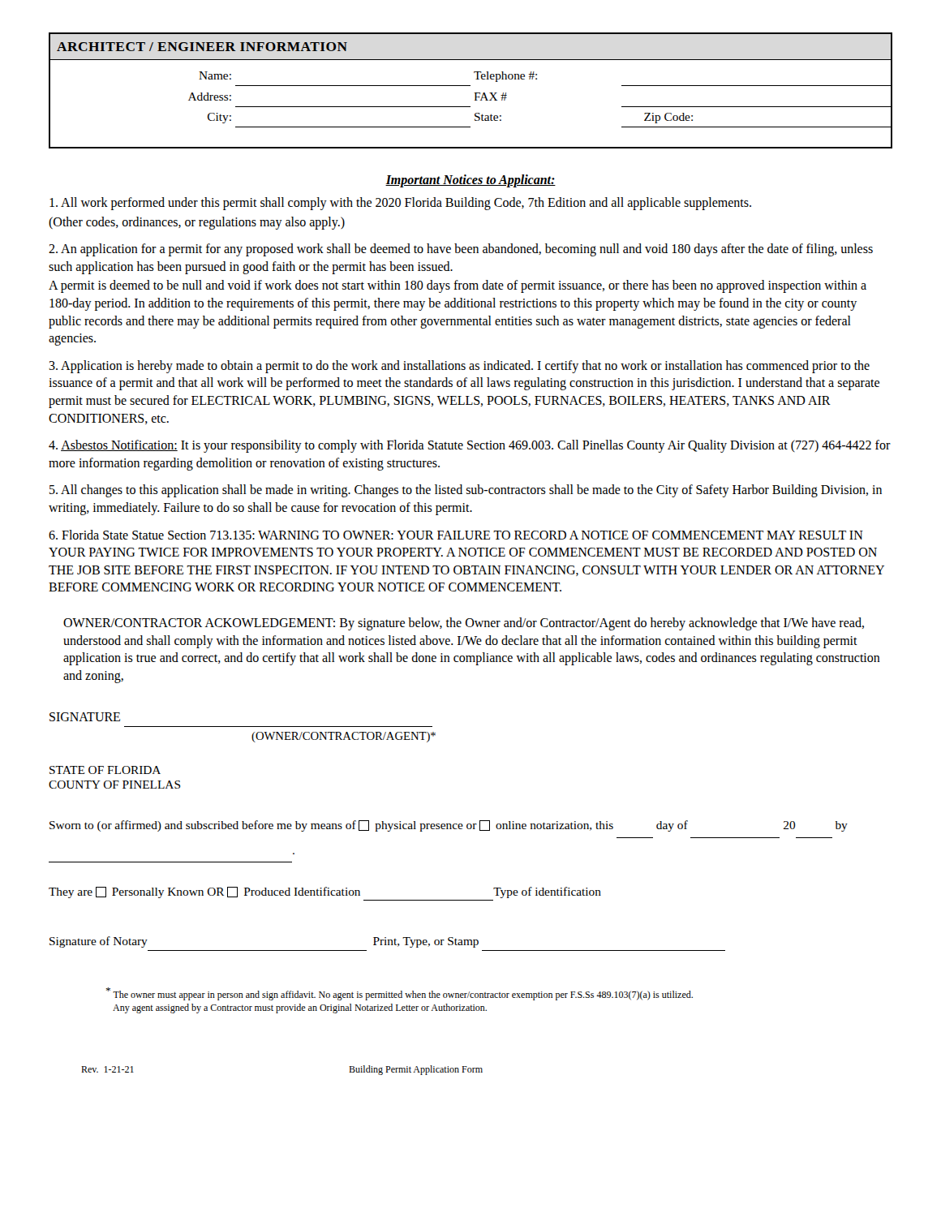ARCHITECT / ENGINEER INFORMATION
| Name: | | Telephone #: | |
| Address: | | FAX # | |
| City: | | State: | Zip Code: |
Important Notices to Applicant:
1. All work performed under this permit shall comply with the 2020 Florida Building Code, 7th Edition and all applicable supplements.
(Other codes, ordinances, or regulations may also apply.)
2. An application for a permit for any proposed work shall be deemed to have been abandoned, becoming null and void 180 days after the date of filing, unless such application has been pursued in good faith or the permit has been issued.
A permit is deemed to be null and void if work does not start within 180 days from date of permit issuance, or there has been no approved inspection within a 180-day period. In addition to the requirements of this permit, there may be additional restrictions to this property which may be found in the city or county public records and there may be additional permits required from other governmental entities such as water management districts, state agencies or federal agencies.
3. Application is hereby made to obtain a permit to do the work and installations as indicated. I certify that no work or installation has commenced prior to the issuance of a permit and that all work will be performed to meet the standards of all laws regulating construction in this jurisdiction. I understand that a separate permit must be secured for ELECTRICAL WORK, PLUMBING, SIGNS, WELLS, POOLS, FURNACES, BOILERS, HEATERS, TANKS AND AIR CONDITIONERS, etc.
4. Asbestos Notification: It is your responsibility to comply with Florida Statute Section 469.003. Call Pinellas County Air Quality Division at (727) 464-4422 for more information regarding demolition or renovation of existing structures.
5. All changes to this application shall be made in writing. Changes to the listed sub-contractors shall be made to the City of Safety Harbor Building Division, in writing, immediately. Failure to do so shall be cause for revocation of this permit.
6. Florida State Statue Section 713.135: WARNING TO OWNER: YOUR FAILURE TO RECORD A NOTICE OF COMMENCEMENT MAY RESULT IN YOUR PAYING TWICE FOR IMPROVEMENTS TO YOUR PROPERTY. A NOTICE OF COMMENCEMENT MUST BE RECORDED AND POSTED ON THE JOB SITE BEFORE THE FIRST INSPECITON. IF YOU INTEND TO OBTAIN FINANCING, CONSULT WITH YOUR LENDER OR AN ATTORNEY BEFORE COMMENCING WORK OR RECORDING YOUR NOTICE OF COMMENCEMENT.
OWNER/CONTRACTOR ACKOWLEDGEMENT: By signature below, the Owner and/or Contractor/Agent do hereby acknowledge that I/We have read, understood and shall comply with the information and notices listed above. I/We do declare that all the information contained within this building permit application is true and correct, and do certify that all work shall be done in compliance with all applicable laws, codes and ordinances regulating construction and zoning,
SIGNATURE
(OWNER/CONTRACTOR/AGENT)*
STATE OF FLORIDA
COUNTY OF PINELLAS
Sworn to (or affirmed) and subscribed before me by means of physical presence or online notarization, this day of 20 by
.
They are Personally Known OR Produced Identification Type of identification
Signature of Notary Print, Type, or Stamp
* The owner must appear in person and sign affidavit. No agent is permitted when the owner/contractor exemption per F.S.Ss 489.103(7)(a) is utilized.
Any agent assigned by a Contractor must provide an Original Notarized Letter or Authorization.
Rev. 1-21-21 Building Permit Application Form